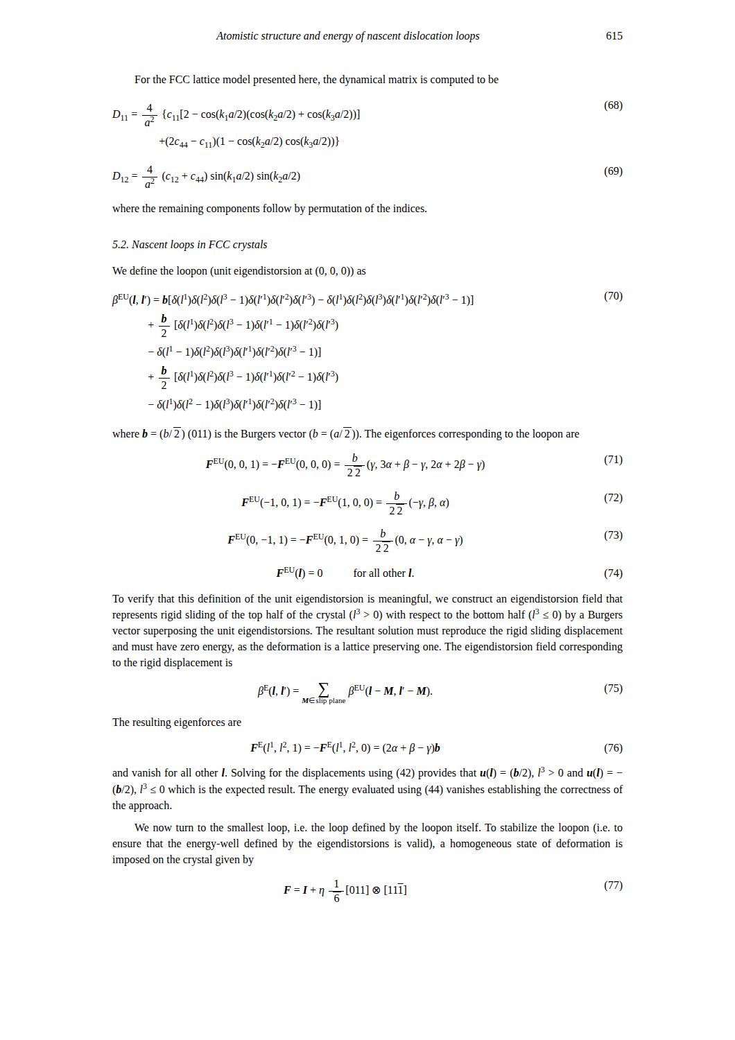Atomistic structure and energy of nascent dislocation loops 615
For the FCC lattice model presented here, the dynamical matrix is computed to be
D11 = 4 a2 {c11[2 − cos(k1a/2)(cos(k2a/2) + cos(k3a/2))]
+(2c44 − c11)(1 − cos(k2a/2) cos(k3a/2))}
(68)
D12 = 4 a2 (c12 + c44) sin(k1a/2) sin(k2a/2)
(69)
where the remaining components follow by permutation of the indices.
5.2. Nascent loops in FCC crystals
We define the loopon (unit eigendistorsion at (0, 0, 0)) as
βEU(l, l′) = b[δ(l1)δ(l2)δ(l3 − 1)δ(l′1)δ(l′2)δ(l′3) − δ(l1)δ(l2)δ(l3)δ(l′1)δ(l′2)δ(l′3 − 1)]
+ b 2 [δ(l1)δ(l2)δ(l3 − 1)δ(l′1 − 1)δ(l′2)δ(l′3)
− δ(l1 − 1)δ(l2)δ(l3)δ(l′1)δ(l′2)δ(l′3 − 1)]
+ b 2 [δ(l1)δ(l2)δ(l3 − 1)δ(l′1)δ(l′2 − 1)δ(l′3)
− δ(l1)δ(l2 − 1)δ(l3)δ(l′1)δ(l′2)δ(l′3 − 1)]
(70)
where b = (b/2) (011) is the Burgers vector (b = (a/2)). The eigenforces corresponding to the loopon are
FEU(0, 0, 1) = −FEU(0, 0, 0) = b 22(γ, 3α + β − γ, 2α + 2β − γ)
(71)
FEU(−1, 0, 1) = −FEU(1, 0, 0) = b 22(−γ, β, α)
(72)
FEU(0, −1, 1) = −FEU(0, 1, 0) = b 22(0, α − γ, α − γ)
(73)
FEU(l) = 0 for all other l.
(74)
To verify that this definition of the unit eigendistorsion is meaningful, we construct an eigendistorsion field that represents rigid sliding of the top half of the crystal (l3 > 0) with respect to the bottom half (l3 ≤ 0) by a Burgers vector superposing the unit eigendistorsions. The resultant solution must reproduce the rigid sliding displacement and must have zero energy, as the deformation is a lattice preserving one. The eigendistorsion field corresponding to the rigid displacement is
βE(l, l′) = ∑M∈slip plane βEU(l − M, l′ − M).
(75)
The resulting eigenforces are
FE(l1, l2, 1) = −FE(l1, l2, 0) = (2α + β − γ)b
(76)
and vanish for all other l. Solving for the displacements using (42) provides that u(l) = (b/2), l3 > 0 and u(l) = −(b/2), l3 ≤ 0 which is the expected result. The energy evaluated using (44) vanishes establishing the correctness of the approach.
We now turn to the smallest loop, i.e. the loop defined by the loopon itself. To stabilize the loopon (i.e. to ensure that the energy-well defined by the eigendistorsions is valid), a homogeneous state of deformation is imposed on the crystal given by
F = I + η 16[011] ⊗ [111]
(77)